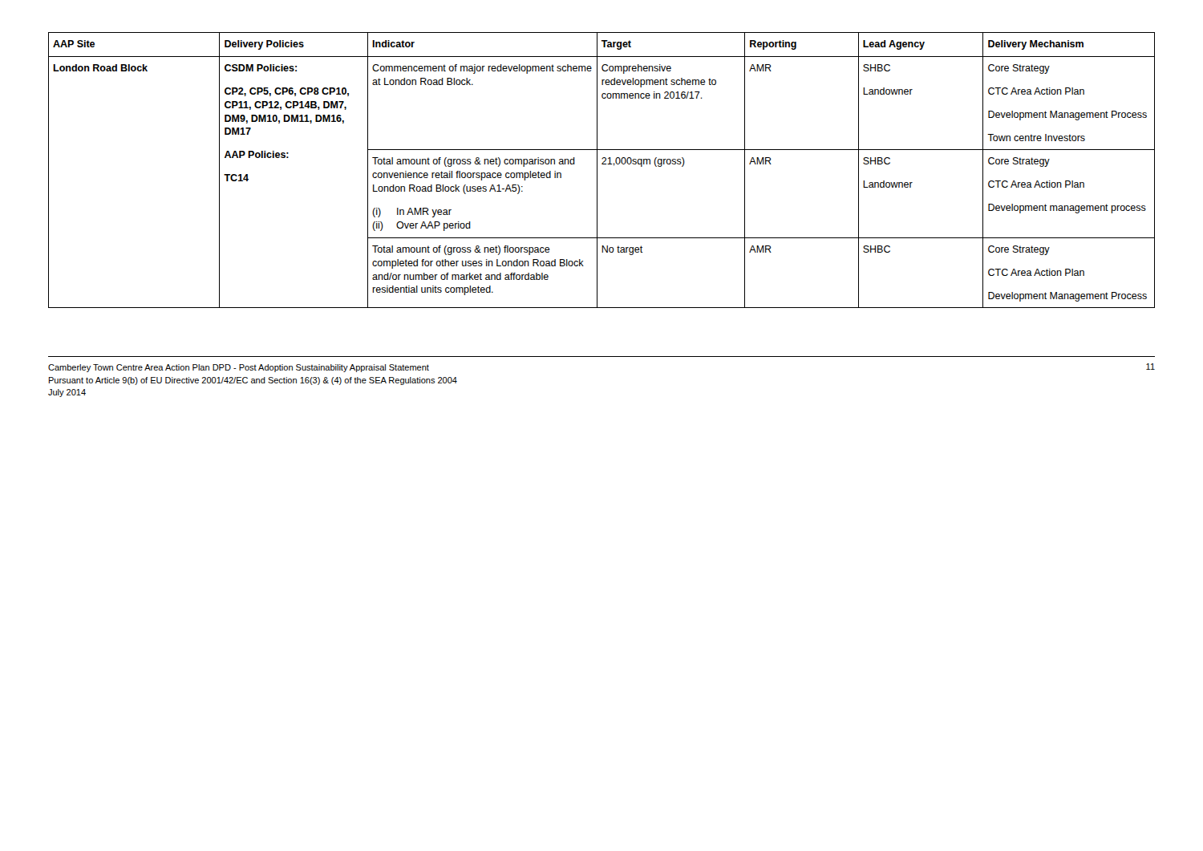| AAP Site | Delivery Policies | Indicator | Target | Reporting | Lead Agency | Delivery Mechanism |
| --- | --- | --- | --- | --- | --- | --- |
| London Road Block | CSDM Policies: CP2, CP5, CP6, CP8 CP10, CP11, CP12, CP14B, DM7, DM9, DM10, DM11, DM16, DM17 AAP Policies: TC14 | Commencement of major redevelopment scheme at London Road Block. | Comprehensive redevelopment scheme to commence in 2016/17. | AMR | SHBC Landowner | Core Strategy CTC Area Action Plan Development Management Process Town centre Investors |
| Total amount of (gross & net) comparison and convenience retail floorspace completed in London Road Block (uses A1-A5): (i) In AMR year (ii) Over AAP period | 21,000sqm (gross) | AMR | SHBC Landowner | Core Strategy CTC Area Action Plan Development management process |
| Total amount of (gross & net) floorspace completed for other uses in London Road Block and/or number of market and affordable residential units completed. | No target | AMR | SHBC | Core Strategy CTC Area Action Plan Development Management Process |
11
Camberley Town Centre Area Action Plan DPD - Post Adoption Sustainability Appraisal Statement
Pursuant to Article 9(b) of EU Directive 2001/42/EC and Section 16(3) & (4) of the SEA Regulations 2004
July 2014